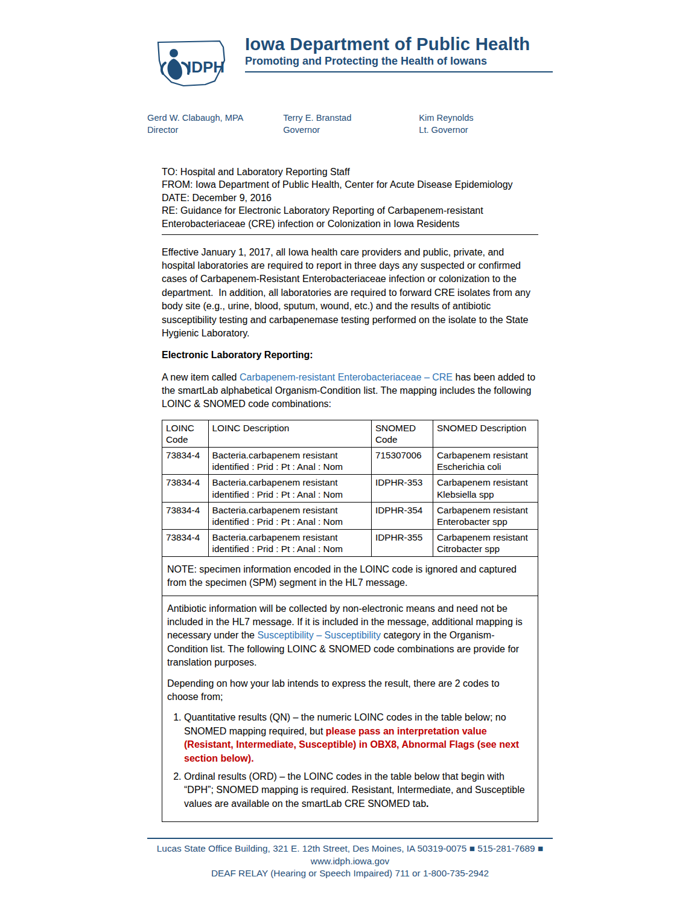IDPH
Iowa Department of Public Health
Promoting and Protecting the Health of Iowans
Gerd W. Clabaugh, MPA
Director
Terry E. Branstad
Governor
Kim Reynolds
Lt. Governor
TO: Hospital and Laboratory Reporting Staff
FROM: Iowa Department of Public Health, Center for Acute Disease Epidemiology
DATE: December 9, 2016
RE: Guidance for Electronic Laboratory Reporting of Carbapenem-resistant Enterobacteriaceae (CRE) infection or Colonization in Iowa Residents
Effective January 1, 2017, all Iowa health care providers and public, private, and hospital laboratories are required to report in three days any suspected or confirmed cases of Carbapenem-Resistant Enterobacteriaceae infection or colonization to the department. In addition, all laboratories are required to forward CRE isolates from any body site (e.g., urine, blood, sputum, wound, etc.) and the results of antibiotic susceptibility testing and carbapenemase testing performed on the isolate to the State Hygienic Laboratory.
Electronic Laboratory Reporting:
A new item called Carbapenem-resistant Enterobacteriaceae – CRE has been added to the smartLab alphabetical Organism-Condition list. The mapping includes the following LOINC & SNOMED code combinations:
| LOINC Code | LOINC Description | SNOMED Code | SNOMED Description |
| --- | --- | --- | --- |
| 73834-4 | Bacteria.carbapenem resistant identified : Prid : Pt : Anal : Nom | 715307006 | Carbapenem resistant Escherichia coli |
| 73834-4 | Bacteria.carbapenem resistant identified : Prid : Pt : Anal : Nom | IDPHR-353 | Carbapenem resistant Klebsiella spp |
| 73834-4 | Bacteria.carbapenem resistant identified : Prid : Pt : Anal : Nom | IDPHR-354 | Carbapenem resistant Enterobacter spp |
| 73834-4 | Bacteria.carbapenem resistant identified : Prid : Pt : Anal : Nom | IDPHR-355 | Carbapenem resistant Citrobacter spp |
NOTE: specimen information encoded in the LOINC code is ignored and captured from the specimen (SPM) segment in the HL7 message.
Antibiotic information will be collected by non-electronic means and need not be included in the HL7 message. If it is included in the message, additional mapping is necessary under the Susceptibility – Susceptibility category in the Organism-Condition list. The following LOINC & SNOMED code combinations are provide for translation purposes.
Depending on how your lab intends to express the result, there are 2 codes to choose from;
Quantitative results (QN) – the numeric LOINC codes in the table below; no SNOMED mapping required, but please pass an interpretation value (Resistant, Intermediate, Susceptible) in OBX8, Abnormal Flags (see next section below).
Ordinal results (ORD) – the LOINC codes in the table below that begin with “DPH”; SNOMED mapping is required. Resistant, Intermediate, and Susceptible values are available on the smartLab CRE SNOMED tab.
Lucas State Office Building, 321 E. 12th Street, Des Moines, IA 50319-0075 ■ 515-281-7689 ■ www.idph.iowa.gov
DEAF RELAY (Hearing or Speech Impaired) 711 or 1-800-735-2942